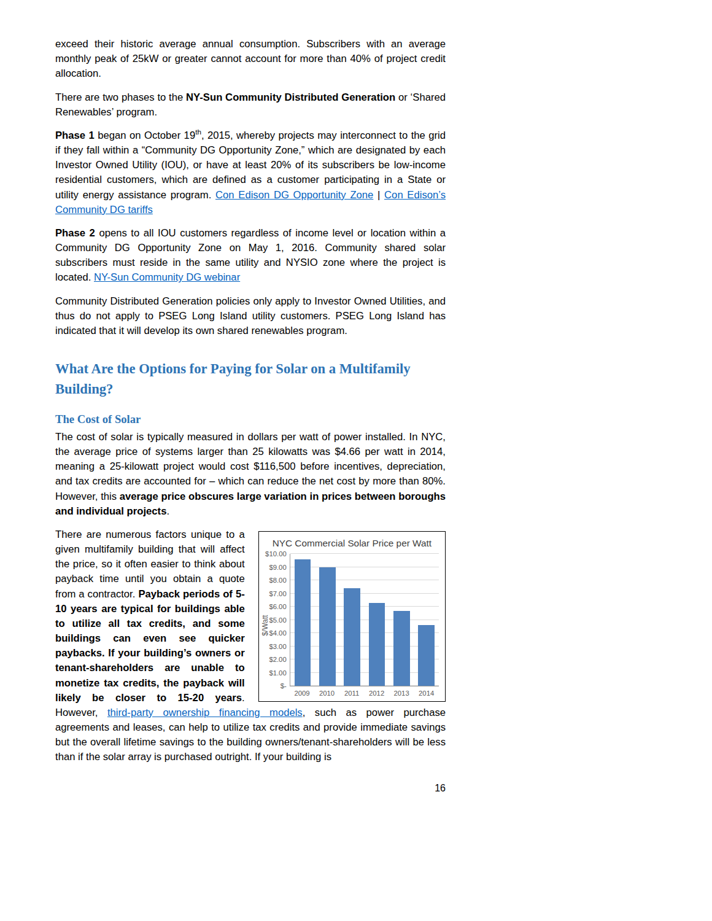exceed their historic average annual consumption. Subscribers with an average monthly peak of 25kW or greater cannot account for more than 40% of project credit allocation.
There are two phases to the NY-Sun Community Distributed Generation or ‘Shared Renewables’ program.
Phase 1 began on October 19th, 2015, whereby projects may interconnect to the grid if they fall within a “Community DG Opportunity Zone,” which are designated by each Investor Owned Utility (IOU), or have at least 20% of its subscribers be low-income residential customers, which are defined as a customer participating in a State or utility energy assistance program. Con Edison DG Opportunity Zone | Con Edison’s Community DG tariffs
Phase 2 opens to all IOU customers regardless of income level or location within a Community DG Opportunity Zone on May 1, 2016. Community shared solar subscribers must reside in the same utility and NYSIO zone where the project is located. NY-Sun Community DG webinar
Community Distributed Generation policies only apply to Investor Owned Utilities, and thus do not apply to PSEG Long Island utility customers. PSEG Long Island has indicated that it will develop its own shared renewables program.
What Are the Options for Paying for Solar on a Multifamily Building?
The Cost of Solar
The cost of solar is typically measured in dollars per watt of power installed. In NYC, the average price of systems larger than 25 kilowatts was $4.66 per watt in 2014, meaning a 25-kilowatt project would cost $116,500 before incentives, depreciation, and tax credits are accounted for – which can reduce the net cost by more than 80%. However, this average price obscures large variation in prices between boroughs and individual projects.
NYC Commercial Solar Price per Watt
$/Watt
$10.00
$9.00
$8.00
$7.00
$6.00
$5.00
$4.00
$3.00
$2.00
$1.00
$-
2009 2010 2011 2012 2013 2014
There are numerous factors unique to a given multifamily building that will affect the price, so it often easier to think about payback time until you obtain a quote from a contractor. Payback periods of 5-10 years are typical for buildings able to utilize all tax credits, and some buildings can even see quicker paybacks. If your building’s owners or tenant-shareholders are unable to monetize tax credits, the payback will likely be closer to 15-20 years. However, third-party ownership financing models, such as power purchase agreements and leases, can help to utilize tax credits and provide immediate savings but the overall lifetime savings to the building owners/tenant-shareholders will be less than if the solar array is purchased outright. If your building is
16